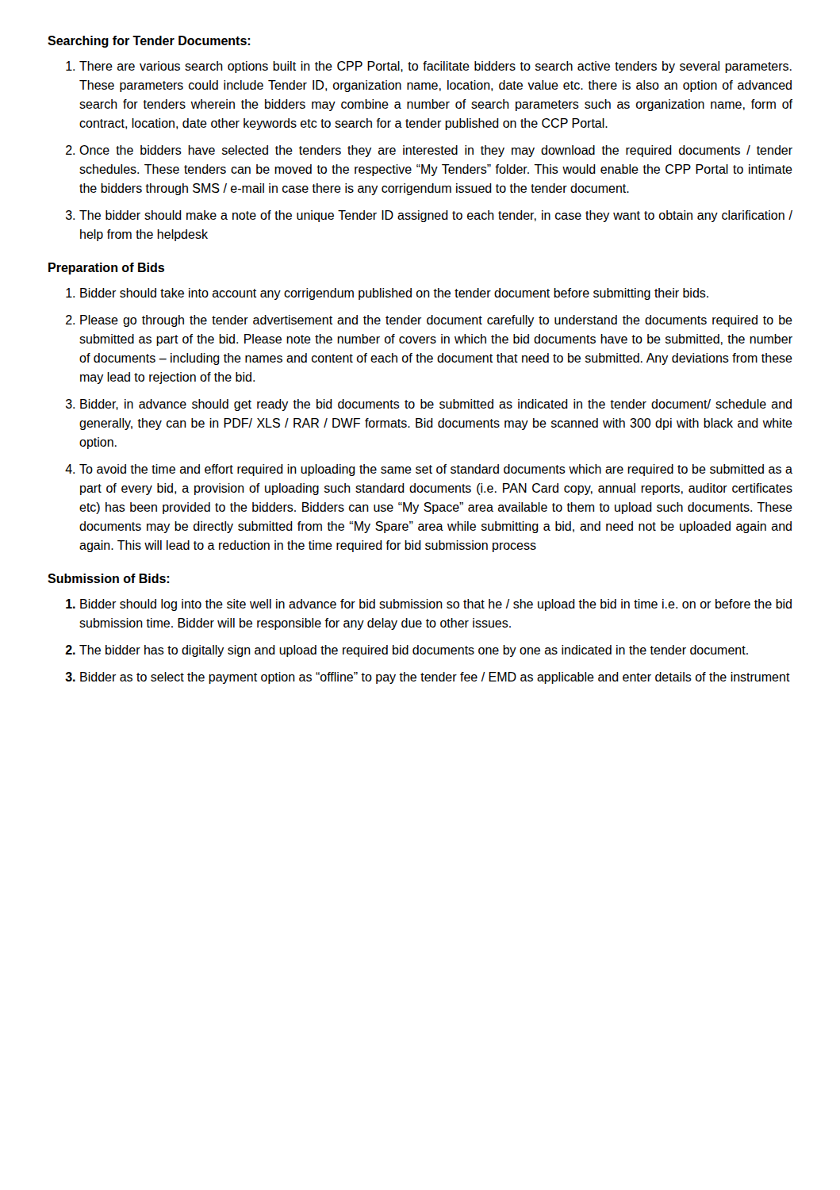Searching for Tender Documents:
There are various search options built in the CPP Portal, to facilitate bidders to search active tenders by several parameters. These parameters could include Tender ID, organization name, location, date value etc. there is also an option of advanced search for tenders wherein the bidders may combine a number of search parameters such as organization name, form of contract, location, date other keywords etc to search for a tender published on the CCP Portal.
Once the bidders have selected the tenders they are interested in they may download the required documents / tender schedules. These tenders can be moved to the respective “My Tenders” folder. This would enable the CPP Portal to intimate the bidders through SMS / e-mail in case there is any corrigendum issued to the tender document.
The bidder should make a note of the unique Tender ID assigned to each tender, in case they want to obtain any clarification / help from the helpdesk
Preparation of Bids
Bidder should take into account any corrigendum published on the tender document before submitting their bids.
Please go through the tender advertisement and the tender document carefully to understand the documents required to be submitted as part of the bid. Please note the number of covers in which the bid documents have to be submitted, the number of documents – including the names and content of each of the document that need to be submitted. Any deviations from these may lead to rejection of the bid.
Bidder, in advance should get ready the bid documents to be submitted as indicated in the tender document/ schedule and generally, they can be in PDF/ XLS / RAR / DWF formats. Bid documents may be scanned with 300 dpi with black and white option.
To avoid the time and effort required in uploading the same set of standard documents which are required to be submitted as a part of every bid, a provision of uploading such standard documents (i.e. PAN Card copy, annual reports, auditor certificates etc) has been provided to the bidders. Bidders can use “My Space” area available to them to upload such documents. These documents may be directly submitted from the “My Spare” area while submitting a bid, and need not be uploaded again and again. This will lead to a reduction in the time required for bid submission process
Submission of Bids:
Bidder should log into the site well in advance for bid submission so that he / she upload the bid in time i.e. on or before the bid submission time. Bidder will be responsible for any delay due to other issues.
The bidder has to digitally sign and upload the required bid documents one by one as indicated in the tender document.
Bidder as to select the payment option as “offline” to pay the tender fee / EMD as applicable and enter details of the instrument